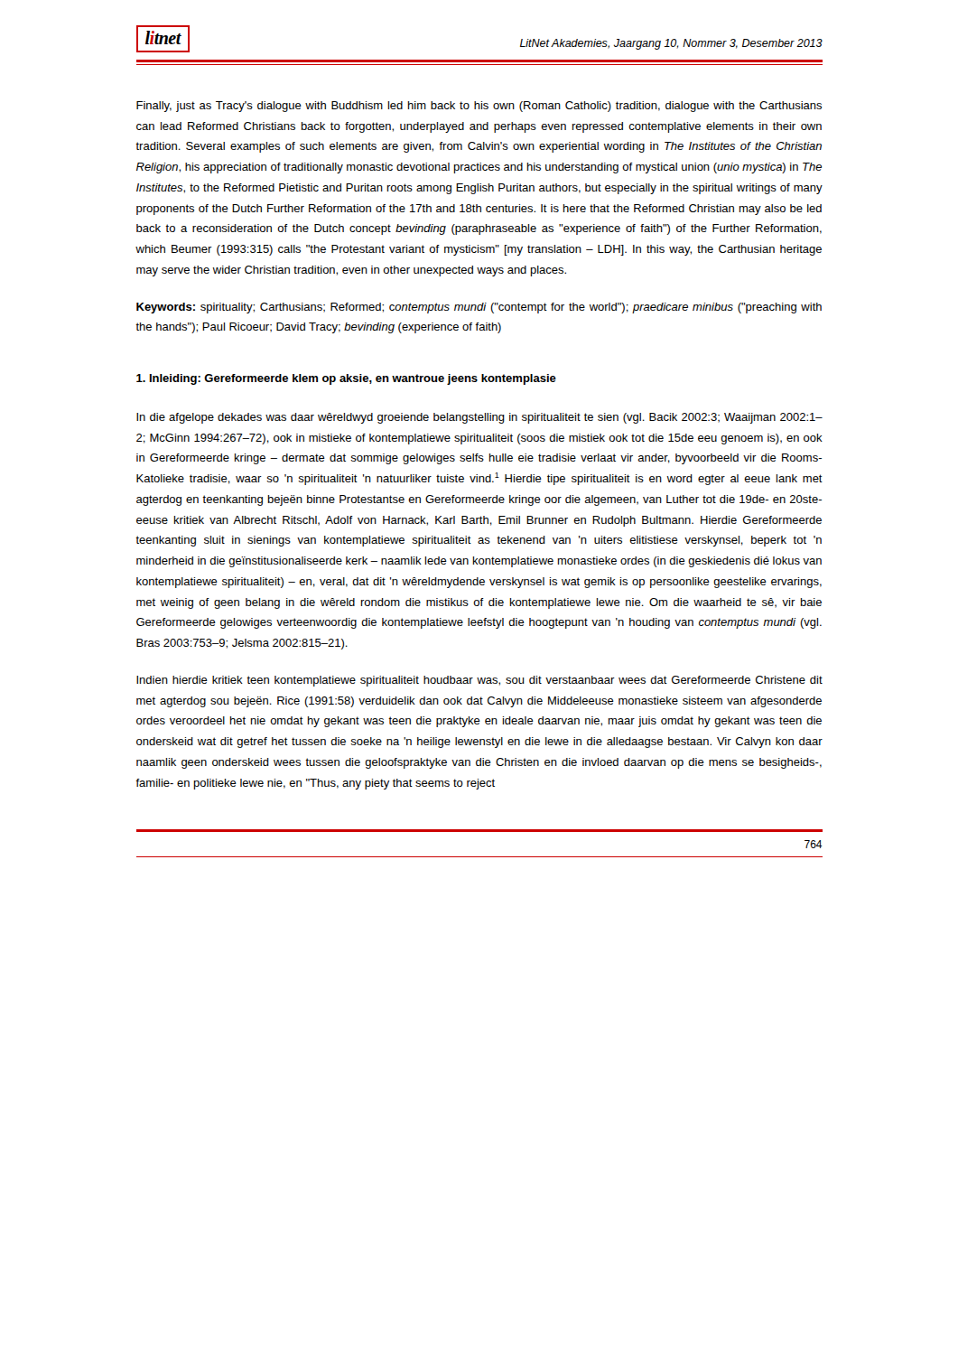litnet
LitNet Akademies, Jaargang 10, Nommer 3, Desember 2013
Finally, just as Tracy's dialogue with Buddhism led him back to his own (Roman Catholic) tradition, dialogue with the Carthusians can lead Reformed Christians back to forgotten, underplayed and perhaps even repressed contemplative elements in their own tradition. Several examples of such elements are given, from Calvin's own experiential wording in The Institutes of the Christian Religion, his appreciation of traditionally monastic devotional practices and his understanding of mystical union (unio mystica) in The Institutes, to the Reformed Pietistic and Puritan roots among English Puritan authors, but especially in the spiritual writings of many proponents of the Dutch Further Reformation of the 17th and 18th centuries. It is here that the Reformed Christian may also be led back to a reconsideration of the Dutch concept bevinding (paraphraseable as "experience of faith") of the Further Reformation, which Beumer (1993:315) calls "the Protestant variant of mysticism" [my translation – LDH]. In this way, the Carthusian heritage may serve the wider Christian tradition, even in other unexpected ways and places.
Keywords: spirituality; Carthusians; Reformed; contemptus mundi ("contempt for the world"); praedicare minibus ("preaching with the hands"); Paul Ricoeur; David Tracy; bevinding (experience of faith)
1. Inleiding: Gereformeerde klem op aksie, en wantroue jeens kontemplasie
In die afgelope dekades was daar wêreldwyd groeiende belangstelling in spiritualiteit te sien (vgl. Bacik 2002:3; Waaijman 2002:1–2; McGinn 1994:267–72), ook in mistieke of kontemplatiewe spiritualiteit (soos die mistiek ook tot die 15de eeu genoem is), en ook in Gereformeerde kringe – dermate dat sommige gelowiges selfs hulle eie tradisie verlaat vir ander, byvoorbeeld vir die Rooms-Katolieke tradisie, waar so 'n spiritualiteit 'n natuurliker tuiste vind.1 Hierdie tipe spiritualiteit is en word egter al eeue lank met agterdog en teenkanting bejeën binne Protestantse en Gereformeerde kringe oor die algemeen, van Luther tot die 19de- en 20ste-eeuse kritiek van Albrecht Ritschl, Adolf von Harnack, Karl Barth, Emil Brunner en Rudolph Bultmann. Hierdie Gereformeerde teenkanting sluit in sienings van kontemplatiewe spiritualiteit as tekenend van 'n uiters elitistiese verskynsel, beperk tot 'n minderheid in die geïnstitusionaliseerde kerk – naamlik lede van kontemplatiewe monastieke ordes (in die geskiedenis dié lokus van kontemplatiewe spiritualiteit) – en, veral, dat dit 'n wêreldmydende verskynsel is wat gemik is op persoonlike geestelike ervarings, met weinig of geen belang in die wêreld rondom die mistikus of die kontemplatiewe lewe nie. Om die waarheid te sê, vir baie Gereformeerde gelowiges verteenwoordig die kontemplatiewe leefstyl die hoogtepunt van 'n houding van contemptus mundi (vgl. Bras 2003:753–9; Jelsma 2002:815–21).
Indien hierdie kritiek teen kontemplatiewe spiritualiteit houdbaar was, sou dit verstaanbaar wees dat Gereformeerde Christene dit met agterdog sou bejeën. Rice (1991:58) verduidelik dan ook dat Calvyn die Middeleeuse monastieke sisteem van afgesonderde ordes veroordeel het nie omdat hy gekant was teen die praktyke en ideale daarvan nie, maar juis omdat hy gekant was teen die onderskeid wat dit getref het tussen die soeke na 'n heilige lewenstyl en die lewe in die alledaagse bestaan. Vir Calvyn kon daar naamlik geen onderskeid wees tussen die geloofspraktyke van die Christen en die invloed daarvan op die mens se besigheids-, familie- en politieke lewe nie, en "Thus, any piety that seems to reject
764